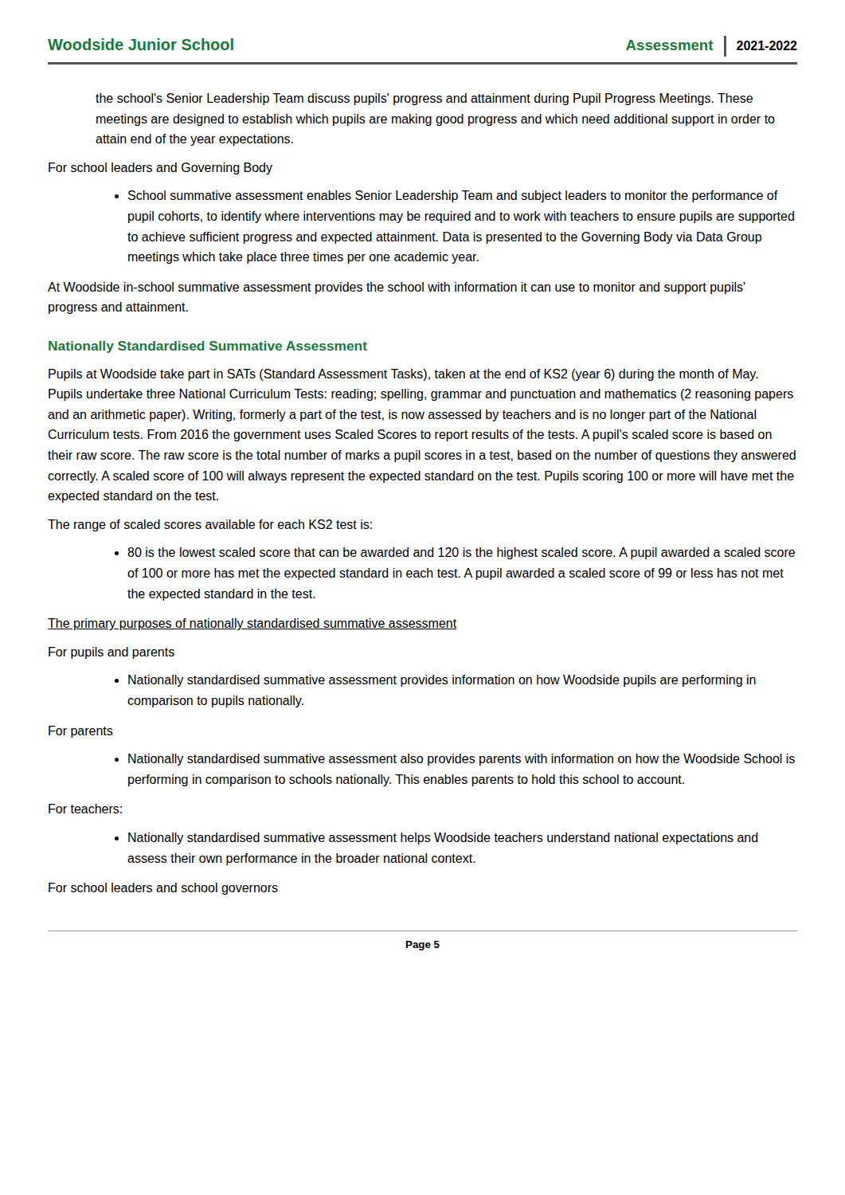Woodside Junior School
Assessment 2021-2022
the school's Senior Leadership Team discuss pupils' progress and attainment during Pupil Progress Meetings. These meetings are designed to establish which pupils are making good progress and which need additional support in order to attain end of the year expectations.
For school leaders and Governing Body
School summative assessment enables Senior Leadership Team and subject leaders to monitor the performance of pupil cohorts, to identify where interventions may be required and to work with teachers to ensure pupils are supported to achieve sufficient progress and expected attainment. Data is presented to the Governing Body via Data Group meetings which take place three times per one academic year.
At Woodside in-school summative assessment provides the school with information it can use to monitor and support pupils' progress and attainment.
Nationally Standardised Summative Assessment
Pupils at Woodside take part in SATs (Standard Assessment Tasks), taken at the end of KS2 (year 6) during the month of May. Pupils undertake three National Curriculum Tests: reading; spelling, grammar and punctuation and mathematics (2 reasoning papers and an arithmetic paper). Writing, formerly a part of the test, is now assessed by teachers and is no longer part of the National Curriculum tests. From 2016 the government uses Scaled Scores to report results of the tests. A pupil's scaled score is based on their raw score. The raw score is the total number of marks a pupil scores in a test, based on the number of questions they answered correctly. A scaled score of 100 will always represent the expected standard on the test. Pupils scoring 100 or more will have met the expected standard on the test.
The range of scaled scores available for each KS2 test is:
80 is the lowest scaled score that can be awarded and 120 is the highest scaled score. A pupil awarded a scaled score of 100 or more has met the expected standard in each test. A pupil awarded a scaled score of 99 or less has not met the expected standard in the test.
The primary purposes of nationally standardised summative assessment
For pupils and parents
Nationally standardised summative assessment provides information on how Woodside pupils are performing in comparison to pupils nationally.
For parents
Nationally standardised summative assessment also provides parents with information on how the Woodside School is performing in comparison to schools nationally. This enables parents to hold this school to account.
For teachers:
Nationally standardised summative assessment helps Woodside teachers understand national expectations and assess their own performance in the broader national context.
For school leaders and school governors
Page 5